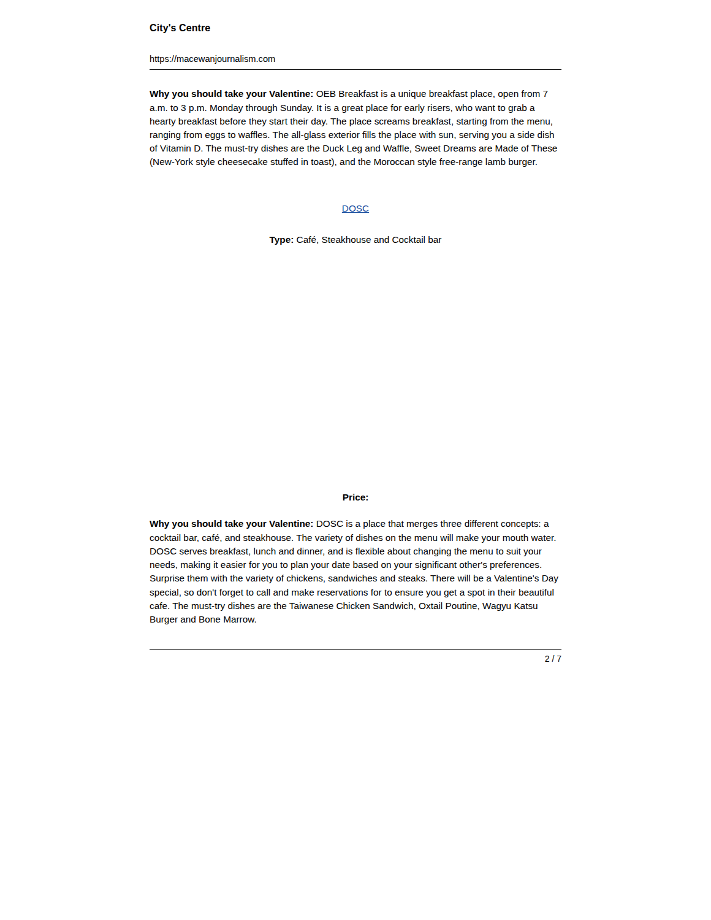City's Centre
https://macewanjournalism.com
Why you should take your Valentine: OEB Breakfast is a unique breakfast place, open from 7 a.m. to 3 p.m. Monday through Sunday. It is a great place for early risers, who want to grab a hearty breakfast before they start their day. The place screams breakfast, starting from the menu, ranging from eggs to waffles. The all-glass exterior fills the place with sun, serving you a side dish of Vitamin D. The must-try dishes are the Duck Leg and Waffle, Sweet Dreams are Made of These (New-York style cheesecake stuffed in toast), and the Moroccan style free-range lamb burger.
DOSC
Type: Café, Steakhouse and Cocktail bar
Price:
Why you should take your Valentine: DOSC is a place that merges three different concepts: a cocktail bar, café, and steakhouse. The variety of dishes on the menu will make your mouth water. DOSC serves breakfast, lunch and dinner, and is flexible about changing the menu to suit your needs, making it easier for you to plan your date based on your significant other's preferences. Surprise them with the variety of chickens, sandwiches and steaks. There will be a Valentine's Day special, so don't forget to call and make reservations for to ensure you get a spot in their beautiful cafe. The must-try dishes are the Taiwanese Chicken Sandwich, Oxtail Poutine, Wagyu Katsu Burger and Bone Marrow.
2 / 7